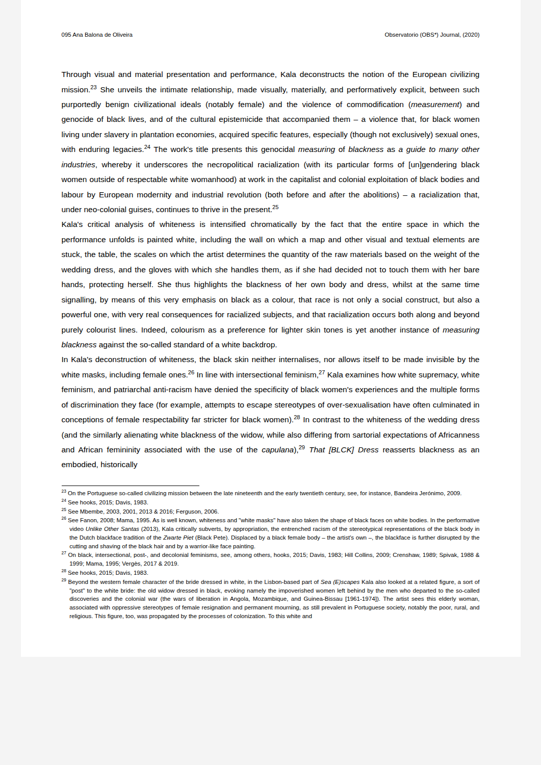095 Ana Balona de Oliveira Observatorio (OBS*) Journal, (2020)
Through visual and material presentation and performance, Kala deconstructs the notion of the European civilizing mission.23 She unveils the intimate relationship, made visually, materially, and performatively explicit, between such purportedly benign civilizational ideals (notably female) and the violence of commodification (measurement) and genocide of black lives, and of the cultural epistemicide that accompanied them – a violence that, for black women living under slavery in plantation economies, acquired specific features, especially (though not exclusively) sexual ones, with enduring legacies.24 The work's title presents this genocidal measuring of blackness as a guide to many other industries, whereby it underscores the necropolitical racialization (with its particular forms of [un]gendering black women outside of respectable white womanhood) at work in the capitalist and colonial exploitation of black bodies and labour by European modernity and industrial revolution (both before and after the abolitions) – a racialization that, under neo-colonial guises, continues to thrive in the present.25
Kala's critical analysis of whiteness is intensified chromatically by the fact that the entire space in which the performance unfolds is painted white, including the wall on which a map and other visual and textual elements are stuck, the table, the scales on which the artist determines the quantity of the raw materials based on the weight of the wedding dress, and the gloves with which she handles them, as if she had decided not to touch them with her bare hands, protecting herself. She thus highlights the blackness of her own body and dress, whilst at the same time signalling, by means of this very emphasis on black as a colour, that race is not only a social construct, but also a powerful one, with very real consequences for racialized subjects, and that racialization occurs both along and beyond purely colourist lines. Indeed, colourism as a preference for lighter skin tones is yet another instance of measuring blackness against the so-called standard of a white backdrop.
In Kala's deconstruction of whiteness, the black skin neither internalises, nor allows itself to be made invisible by the white masks, including female ones.26 In line with intersectional feminism,27 Kala examines how white supremacy, white feminism, and patriarchal anti-racism have denied the specificity of black women's experiences and the multiple forms of discrimination they face (for example, attempts to escape stereotypes of over-sexualisation have often culminated in conceptions of female respectability far stricter for black women).28 In contrast to the whiteness of the wedding dress (and the similarly alienating white blackness of the widow, while also differing from sartorial expectations of Africanness and African femininity associated with the use of the capulana),29 That [BLCK] Dress reasserts blackness as an embodied, historically
23 On the Portuguese so-called civilizing mission between the late nineteenth and the early twentieth century, see, for instance, Bandeira Jerónimo, 2009.
24 See hooks, 2015; Davis, 1983.
25 See Mbembe, 2003, 2001, 2013 & 2016; Ferguson, 2006.
26 See Fanon, 2008; Mama, 1995. As is well known, whiteness and "white masks" have also taken the shape of black faces on white bodies. In the performative video Unlike Other Santas (2013), Kala critically subverts, by appropriation, the entrenched racism of the stereotypical representations of the black body in the Dutch blackface tradition of the Zwarte Piet (Black Pete). Displaced by a black female body – the artist's own –, the blackface is further disrupted by the cutting and shaving of the black hair and by a warrior-like face painting.
27 On black, intersectional, post-, and decolonial feminisms, see, among others, hooks, 2015; Davis, 1983; Hill Collins, 2009; Crenshaw, 1989; Spivak, 1988 & 1999; Mama, 1995; Vergès, 2017 & 2019.
28 See hooks, 2015; Davis, 1983.
29 Beyond the western female character of the bride dressed in white, in the Lisbon-based part of Sea (E)scapes Kala also looked at a related figure, a sort of "post" to the white bride: the old widow dressed in black, evoking namely the impoverished women left behind by the men who departed to the so-called discoveries and the colonial war (the wars of liberation in Angola, Mozambique, and Guinea-Bissau [1961-1974]). The artist sees this elderly woman, associated with oppressive stereotypes of female resignation and permanent mourning, as still prevalent in Portuguese society, notably the poor, rural, and religious. This figure, too, was propagated by the processes of colonization. To this white and